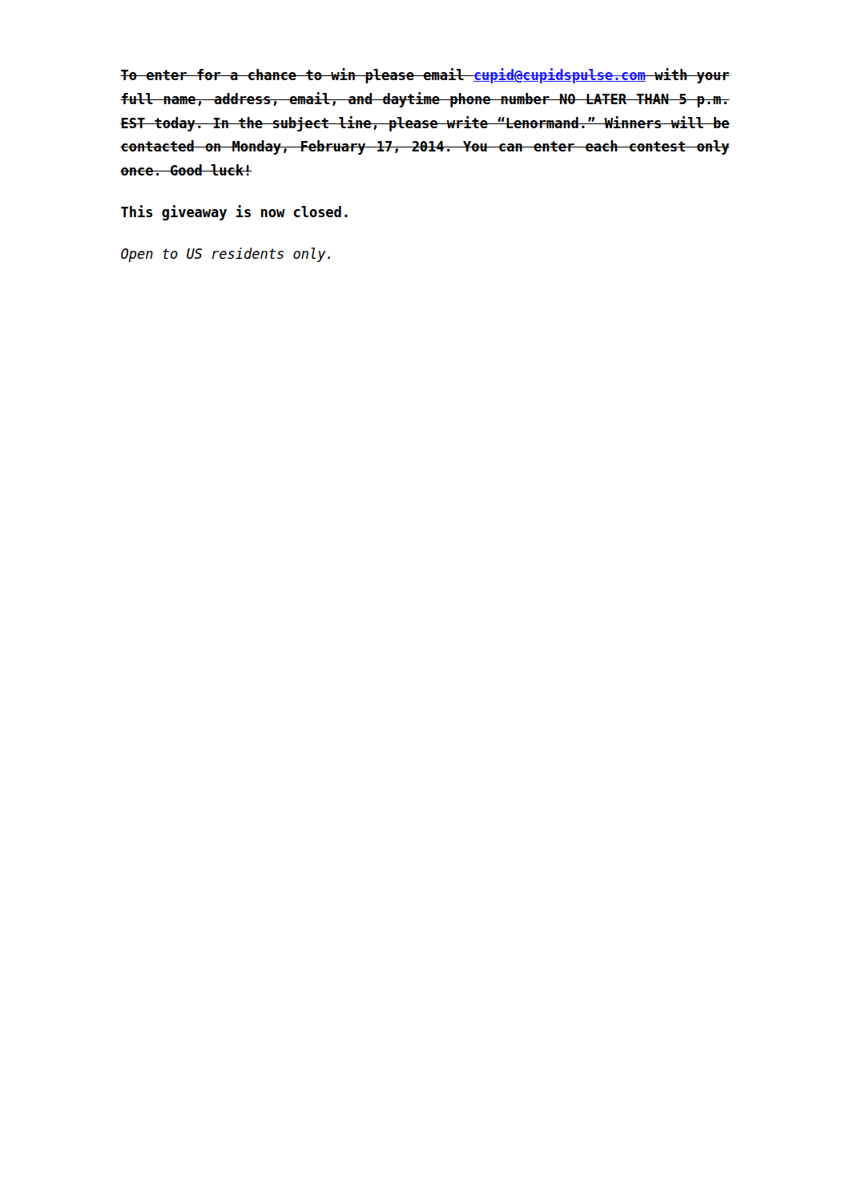To enter for a chance to win please email cupid@cupidspulse.com with your full name, address, email, and daytime phone number NO LATER THAN 5 p.m. EST today. In the subject line, please write “Lenormand.” Winners will be contacted on Monday, February 17, 2014. You can enter each contest only once. Good luck!
This giveaway is now closed.
Open to US residents only.